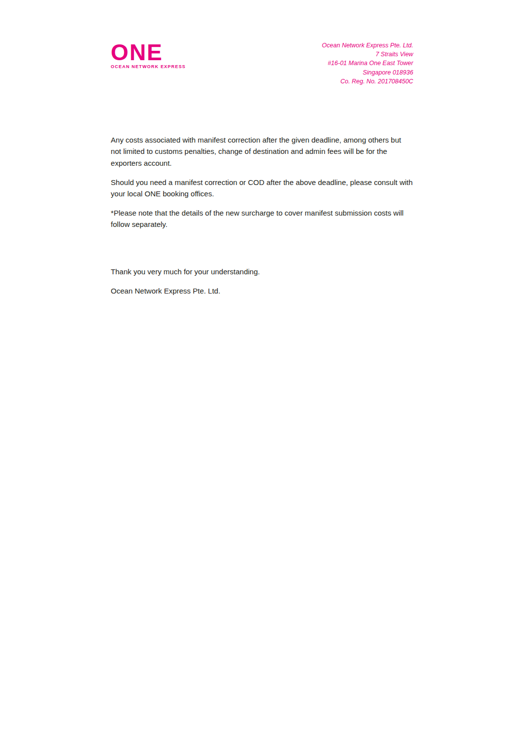ONE OCEAN NETWORK EXPRESS
Ocean Network Express Pte. Ltd. 7 Straits View #16-01 Marina One East Tower Singapore 018936 Co. Reg. No. 201708450C
Any costs associated with manifest correction after the given deadline, among others but not limited to customs penalties, change of destination and admin fees will be for the exporters account.
Should you need a manifest correction or COD after the above deadline, please consult with your local ONE booking offices.
*Please note that the details of the new surcharge to cover manifest submission costs will follow separately.
Thank you very much for your understanding.
Ocean Network Express Pte. Ltd.